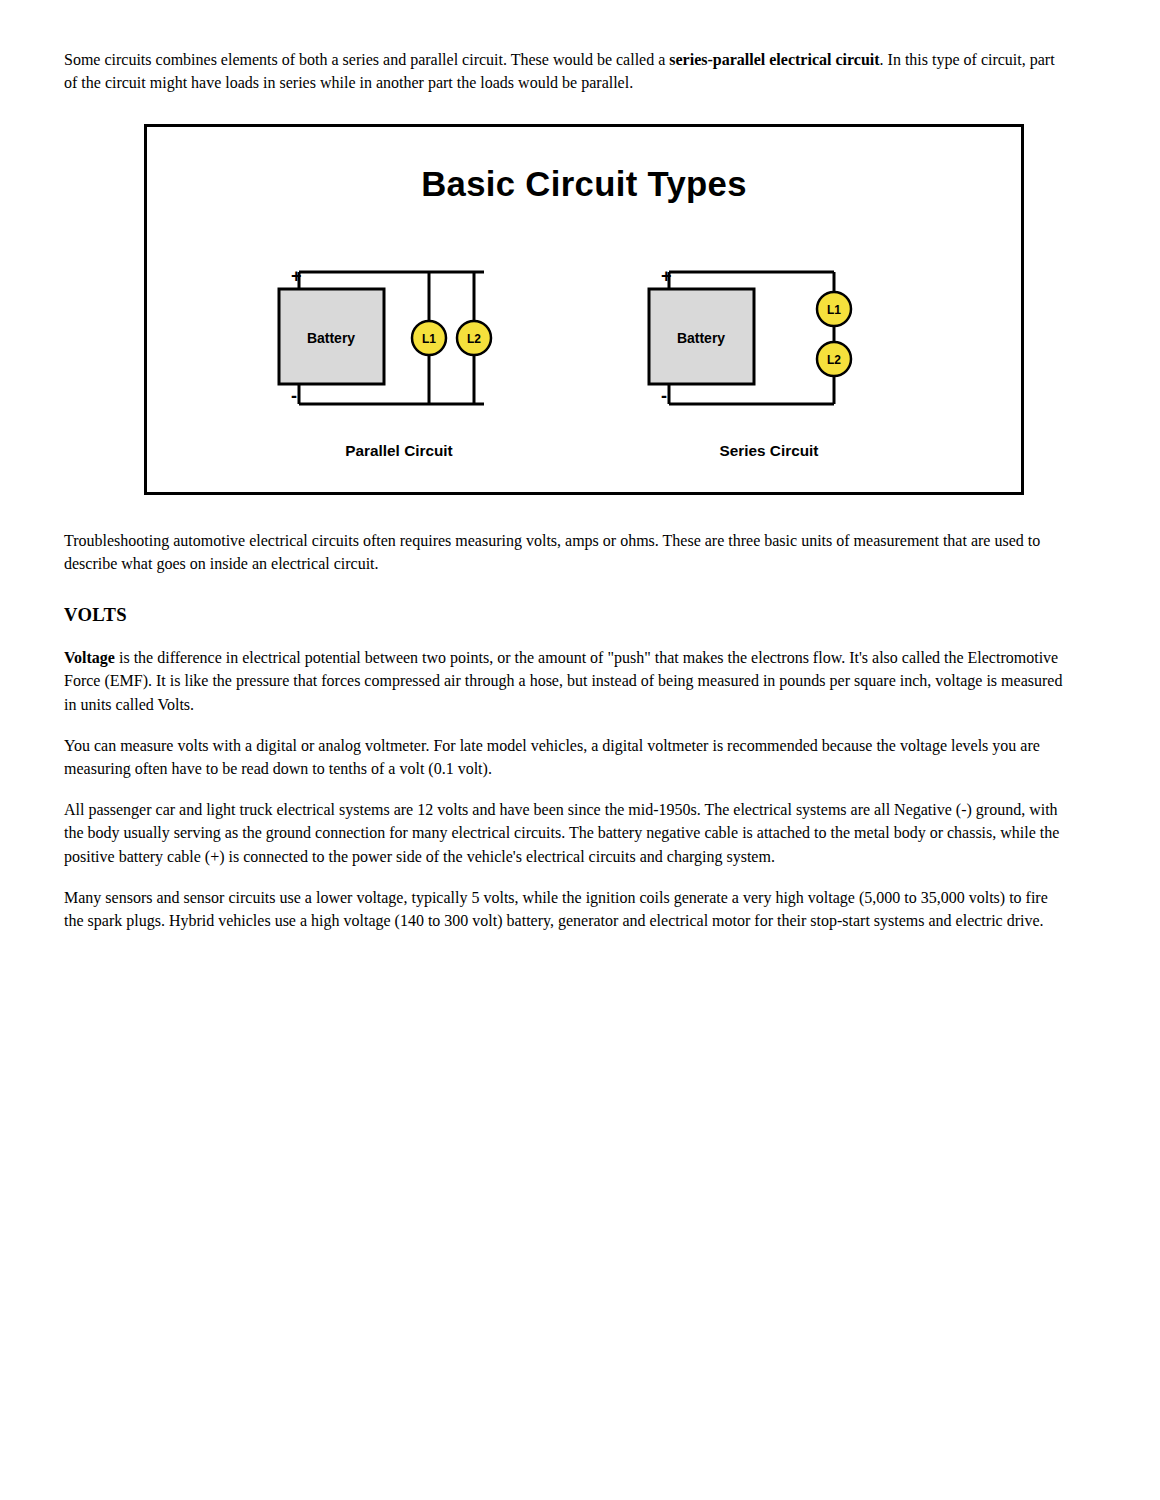Some circuits combines elements of both a series and parallel circuit. These would be called a series-parallel electrical circuit. In this type of circuit, part of the circuit might have loads in series while in another part the loads would be parallel.
Basic Circuit Types
Battery + - L1 L2
Parallel Circuit
Battery + - L1 L2
Series Circuit
Troubleshooting automotive electrical circuits often requires measuring volts, amps or ohms. These are three basic units of measurement that are used to describe what goes on inside an electrical circuit.
VOLTS
Voltage is the difference in electrical potential between two points, or the amount of "push" that makes the electrons flow. It's also called the Electromotive Force (EMF). It is like the pressure that forces compressed air through a hose, but instead of being measured in pounds per square inch, voltage is measured in units called Volts.
You can measure volts with a digital or analog voltmeter. For late model vehicles, a digital voltmeter is recommended because the voltage levels you are measuring often have to be read down to tenths of a volt (0.1 volt).
All passenger car and light truck electrical systems are 12 volts and have been since the mid-1950s. The electrical systems are all Negative (-) ground, with the body usually serving as the ground connection for many electrical circuits. The battery negative cable is attached to the metal body or chassis, while the positive battery cable (+) is connected to the power side of the vehicle's electrical circuits and charging system.
Many sensors and sensor circuits use a lower voltage, typically 5 volts, while the ignition coils generate a very high voltage (5,000 to 35,000 volts) to fire the spark plugs. Hybrid vehicles use a high voltage (140 to 300 volt) battery, generator and electrical motor for their stop-start systems and electric drive.